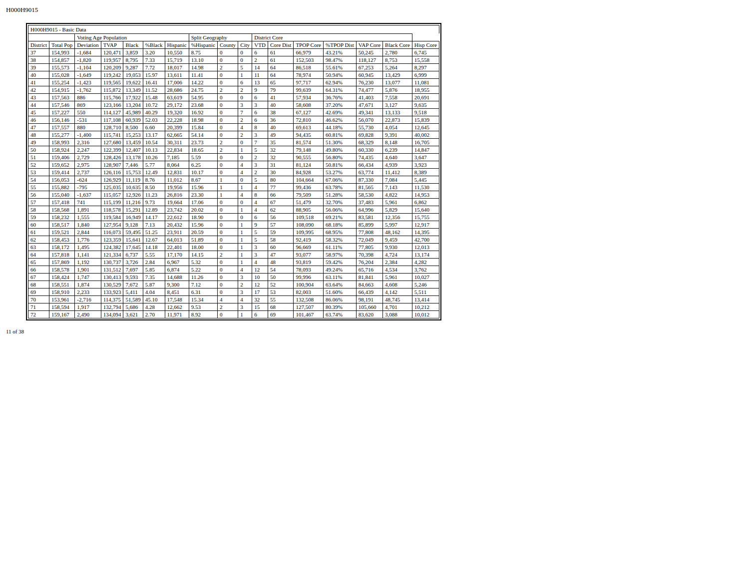H000H9015
H000H9015 - Basic Data
| | Voting Age Population | Split Geography | District Core |
| --- | --- | --- | --- |
| District | Total Pop | Deviation | TVAP | Black | %Black | Hispanic | %Hispanic | County | City | VTD | Core Dist | TPOP Core | %TPOP Dist | VAP Core | Black Core | Hisp Core |
| 37 | 154,993 | -1,684 | 120,471 | 3,859 | 3.20 | 10,550 | 8.75 | 0 | 0 | 6 | 61 | 66,979 | 43.21% | 50,245 | 2,780 | 6,745 |
| 38 | 154,857 | -1,820 | 119,957 | 8,795 | 7.33 | 15,719 | 13.10 | 0 | 0 | 2 | 61 | 152,503 | 98.47% | 118,127 | 8,753 | 15,558 |
| 39 | 155,573 | -1,104 | 120,209 | 9,287 | 7.72 | 18,017 | 14.98 | 2 | 5 | 14 | 64 | 86,518 | 55.61% | 67,253 | 5,264 | 8,297 |
| 40 | 155,028 | -1,649 | 119,242 | 19,053 | 15.97 | 13,611 | 11.41 | 0 | 1 | 11 | 64 | 78,974 | 50.94% | 60,945 | 13,429 | 6,999 |
| 41 | 155,254 | -1,423 | 119,565 | 19,622 | 16.41 | 17,006 | 14.22 | 0 | 6 | 13 | 65 | 97,717 | 62.94% | 76,230 | 13,077 | 11,081 |
| 42 | 154,915 | -1,762 | 115,872 | 13,349 | 11.52 | 28,686 | 24.75 | 2 | 2 | 9 | 79 | 99,639 | 64.31% | 74,477 | 5,876 | 18,955 |
| 43 | 157,563 | 886 | 115,766 | 17,922 | 15.48 | 63,619 | 54.95 | 0 | 0 | 6 | 41 | 57,934 | 36.76% | 41,403 | 7,558 | 20,691 |
| 44 | 157,546 | 869 | 123,166 | 13,204 | 10.72 | 29,172 | 23.68 | 0 | 3 | 3 | 40 | 58,608 | 37.20% | 47,671 | 3,127 | 9,635 |
| 45 | 157,227 | 550 | 114,127 | 45,989 | 40.29 | 19,320 | 16.92 | 0 | 7 | 6 | 38 | 67,127 | 42.69% | 49,341 | 13,133 | 9,518 |
| 46 | 156,146 | -531 | 117,108 | 60,939 | 52.03 | 22,228 | 18.98 | 0 | 2 | 6 | 36 | 72,810 | 46.62% | 56,070 | 22,873 | 15,839 |
| 47 | 157,557 | 880 | 128,710 | 8,500 | 6.60 | 20,399 | 15.84 | 0 | 4 | 8 | 40 | 69,613 | 44.18% | 55,730 | 4,054 | 12,645 |
| 48 | 155,277 | -1,400 | 115,741 | 15,253 | 13.17 | 62,665 | 54.14 | 0 | 2 | 3 | 49 | 94,435 | 60.81% | 69,828 | 9,391 | 40,002 |
| 49 | 158,993 | 2,316 | 127,680 | 13,459 | 10.54 | 30,311 | 23.73 | 2 | 0 | 7 | 35 | 81,574 | 51.30% | 68,329 | 8,148 | 16,705 |
| 50 | 158,924 | 2,247 | 122,399 | 12,407 | 10.13 | 22,834 | 18.65 | 2 | 1 | 5 | 32 | 79,148 | 49.80% | 60,330 | 6,239 | 14,847 |
| 51 | 159,406 | 2,729 | 128,426 | 13,178 | 10.26 | 7,185 | 5.59 | 0 | 0 | 2 | 32 | 90,555 | 56.80% | 74,435 | 4,640 | 3,647 |
| 52 | 159,652 | 2,975 | 128,907 | 7,446 | 5.77 | 8,064 | 6.25 | 0 | 4 | 3 | 31 | 81,124 | 50.81% | 66,434 | 4,939 | 3,923 |
| 53 | 159,414 | 2,737 | 126,116 | 15,753 | 12.49 | 12,831 | 10.17 | 0 | 4 | 2 | 30 | 84,928 | 53.27% | 63,774 | 11,412 | 8,389 |
| 54 | 156,053 | -624 | 126,929 | 11,119 | 8.76 | 11,012 | 8.67 | 1 | 0 | 5 | 80 | 104,664 | 67.06% | 87,330 | 7,084 | 5,445 |
| 55 | 155,882 | -795 | 125,035 | 10,635 | 8.50 | 19,956 | 15.96 | 1 | 1 | 4 | 77 | 99,436 | 63.78% | 81,565 | 7,143 | 11,530 |
| 56 | 155,040 | -1,637 | 115,057 | 12,926 | 11.23 | 26,816 | 23.30 | 1 | 4 | 8 | 66 | 79,509 | 51.28% | 58,530 | 4,822 | 14,953 |
| 57 | 157,418 | 741 | 115,199 | 11,216 | 9.73 | 19,664 | 17.06 | 0 | 0 | 4 | 67 | 51,479 | 32.70% | 37,483 | 5,961 | 6,862 |
| 58 | 158,568 | 1,891 | 118,578 | 15,291 | 12.89 | 23,742 | 20.02 | 0 | 1 | 4 | 62 | 88,905 | 56.06% | 64,996 | 5,829 | 15,640 |
| 59 | 158,232 | 1,555 | 119,584 | 16,949 | 14.17 | 22,612 | 18.90 | 0 | 0 | 6 | 56 | 109,518 | 69.21% | 83,581 | 12,356 | 15,755 |
| 60 | 158,517 | 1,840 | 127,954 | 9,128 | 7.13 | 20,432 | 15.96 | 0 | 1 | 9 | 57 | 108,090 | 68.18% | 85,899 | 5,997 | 12,917 |
| 61 | 159,521 | 2,844 | 116,073 | 59,495 | 51.25 | 23,911 | 20.59 | 0 | 1 | 5 | 59 | 109,995 | 68.95% | 77,808 | 48,162 | 14,395 |
| 62 | 158,453 | 1,776 | 123,359 | 15,641 | 12.67 | 64,013 | 51.89 | 0 | 1 | 5 | 58 | 92,419 | 58.32% | 72,049 | 9,459 | 42,700 |
| 63 | 158,172 | 1,495 | 124,382 | 17,645 | 14.18 | 22,401 | 18.00 | 0 | 1 | 3 | 60 | 96,669 | 61.11% | 77,805 | 9,930 | 12,013 |
| 64 | 157,818 | 1,141 | 121,334 | 6,737 | 5.55 | 17,170 | 14.15 | 2 | 1 | 3 | 47 | 93,077 | 58.97% | 70,398 | 4,724 | 13,174 |
| 65 | 157,869 | 1,192 | 130,737 | 3,726 | 2.84 | 6,967 | 5.32 | 0 | 1 | 4 | 48 | 93,819 | 59.42% | 76,204 | 2,384 | 4,282 |
| 66 | 158,578 | 1,901 | 131,512 | 7,697 | 5.85 | 6,874 | 5.22 | 0 | 4 | 12 | 54 | 78,093 | 49.24% | 65,716 | 4,534 | 3,762 |
| 67 | 158,424 | 1,747 | 130,413 | 9,593 | 7.35 | 14,688 | 11.26 | 0 | 3 | 10 | 50 | 99,996 | 63.11% | 81,841 | 5,961 | 10,027 |
| 68 | 158,551 | 1,874 | 130,529 | 7,672 | 5.87 | 9,300 | 7.12 | 0 | 2 | 12 | 52 | 100,904 | 63.64% | 84,663 | 4,608 | 5,246 |
| 69 | 158,910 | 2,233 | 133,923 | 5,411 | 4.04 | 8,451 | 6.31 | 0 | 3 | 17 | 53 | 82,003 | 51.60% | 66,439 | 4,142 | 5,511 |
| 70 | 153,961 | -2,716 | 114,375 | 51,589 | 45.10 | 17,548 | 15.34 | 4 | 4 | 32 | 55 | 132,508 | 86.06% | 98,191 | 48,745 | 13,414 |
| 71 | 158,594 | 1,917 | 132,794 | 5,686 | 4.28 | 12,662 | 9.53 | 2 | 3 | 15 | 68 | 127,507 | 80.39% | 105,660 | 4,701 | 10,212 |
| 72 | 159,167 | 2,490 | 134,094 | 3,621 | 2.70 | 11,971 | 8.92 | 0 | 1 | 6 | 69 | 101,467 | 63.74% | 83,620 | 3,088 | 10,012 |
11 of 38